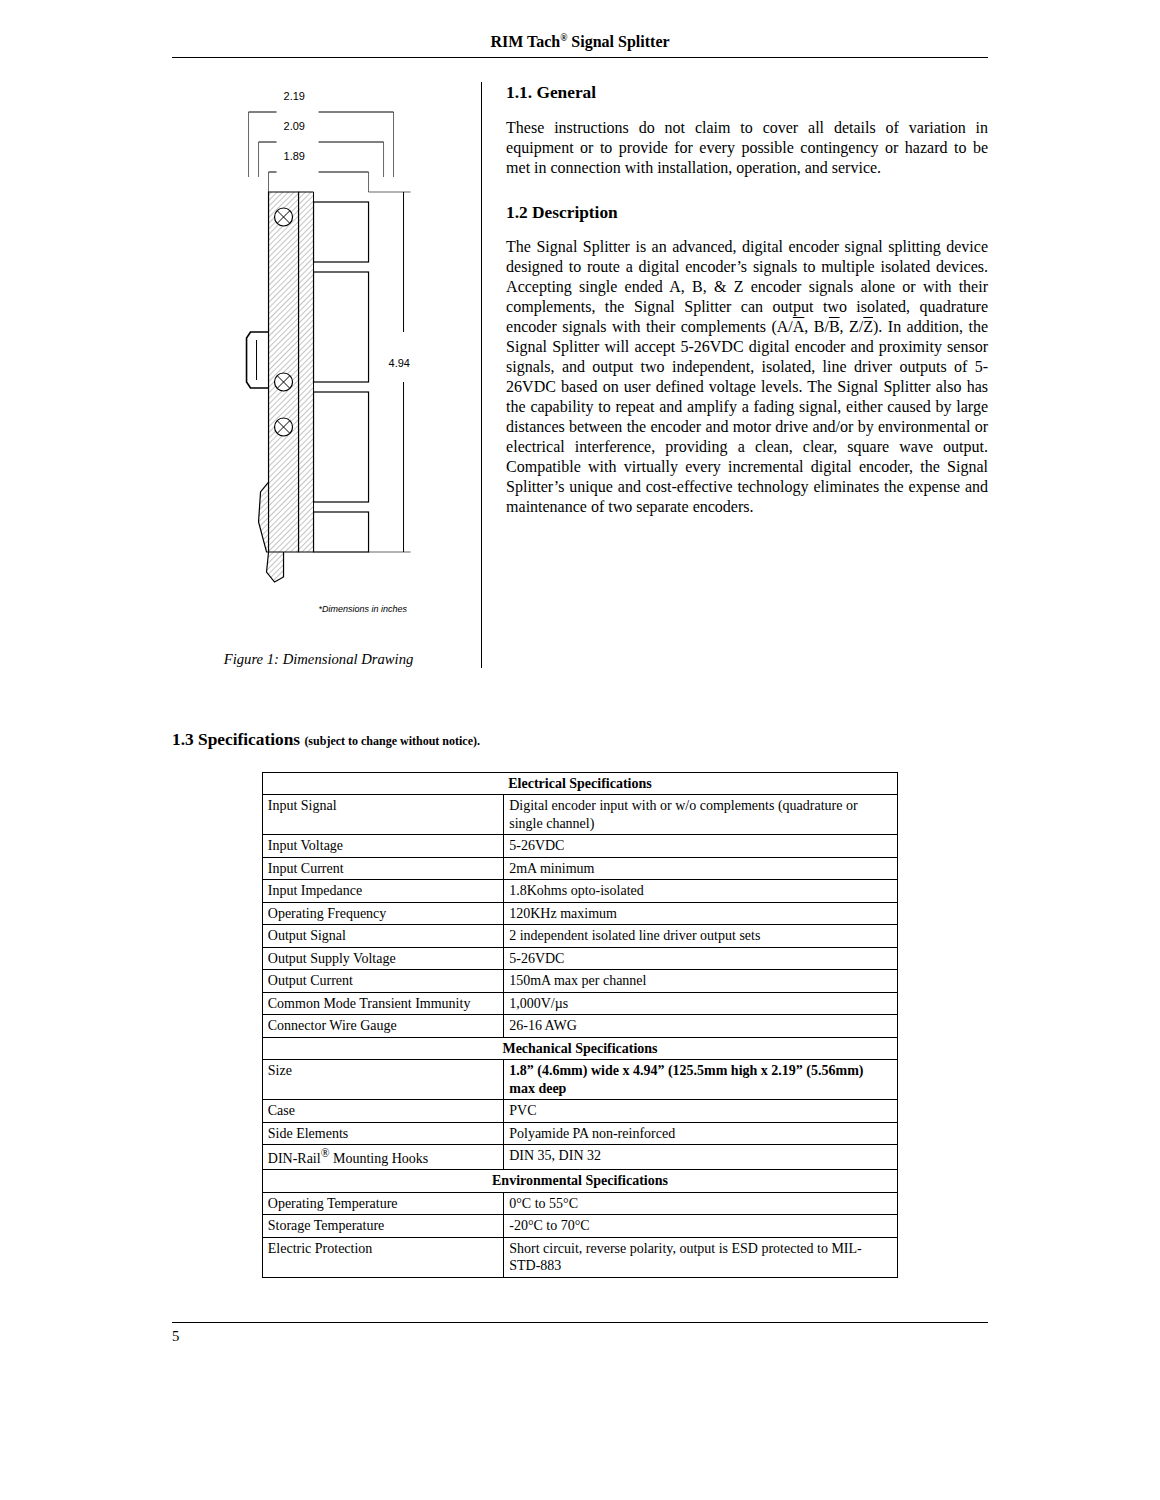RIM Tach® Signal Splitter
2.19 2.09 1.89 4.94 *Dimensions in inches
Figure 1: Dimensional Drawing
1.1. General
These instructions do not claim to cover all details of variation in equipment or to provide for every possible contingency or hazard to be met in connection with installation, operation, and service.
1.2 Description
The Signal Splitter is an advanced, digital encoder signal splitting device designed to route a digital encoder’s signals to multiple isolated devices. Accepting single ended A, B, & Z encoder signals alone or with their complements, the Signal Splitter can output two isolated, quadrature encoder signals with their complements (A/A, B/B, Z/Z). In addition, the Signal Splitter will accept 5-26VDC digital encoder and proximity sensor signals, and output two independent, isolated, line driver outputs of 5-26VDC based on user defined voltage levels. The Signal Splitter also has the capability to repeat and amplify a fading signal, either caused by large distances between the encoder and motor drive and/or by environmental or electrical interference, providing a clean, clear, square wave output. Compatible with virtually every incremental digital encoder, the Signal Splitter’s unique and cost-effective technology eliminates the expense and maintenance of two separate encoders.
1.3 Specifications (subject to change without notice).
| Electrical Specifications |
| --- |
| Input Signal | Digital encoder input with or w/o complements (quadrature or single channel) |
| Input Voltage | 5-26VDC |
| Input Current | 2mA minimum |
| Input Impedance | 1.8Kohms opto-isolated |
| Operating Frequency | 120KHz maximum |
| Output Signal | 2 independent isolated line driver output sets |
| Output Supply Voltage | 5-26VDC |
| Output Current | 150mA max per channel |
| Common Mode Transient Immunity | 1,000V/µs |
| Connector Wire Gauge | 26-16 AWG |
| Mechanical Specifications |
| Size | 1.8” (4.6mm) wide x 4.94” (125.5mm high x 2.19” (5.56mm) max deep |
| Case | PVC |
| Side Elements | Polyamide PA non-reinforced |
| DIN-Rail ® Mounting Hooks | DIN 35, DIN 32 |
| Environmental Specifications |
| Operating Temperature | 0°C to 55°C |
| Storage Temperature | -20°C to 70°C |
| Electric Protection | Short circuit, reverse polarity, output is ESD protected to MIL-STD-883 |
5